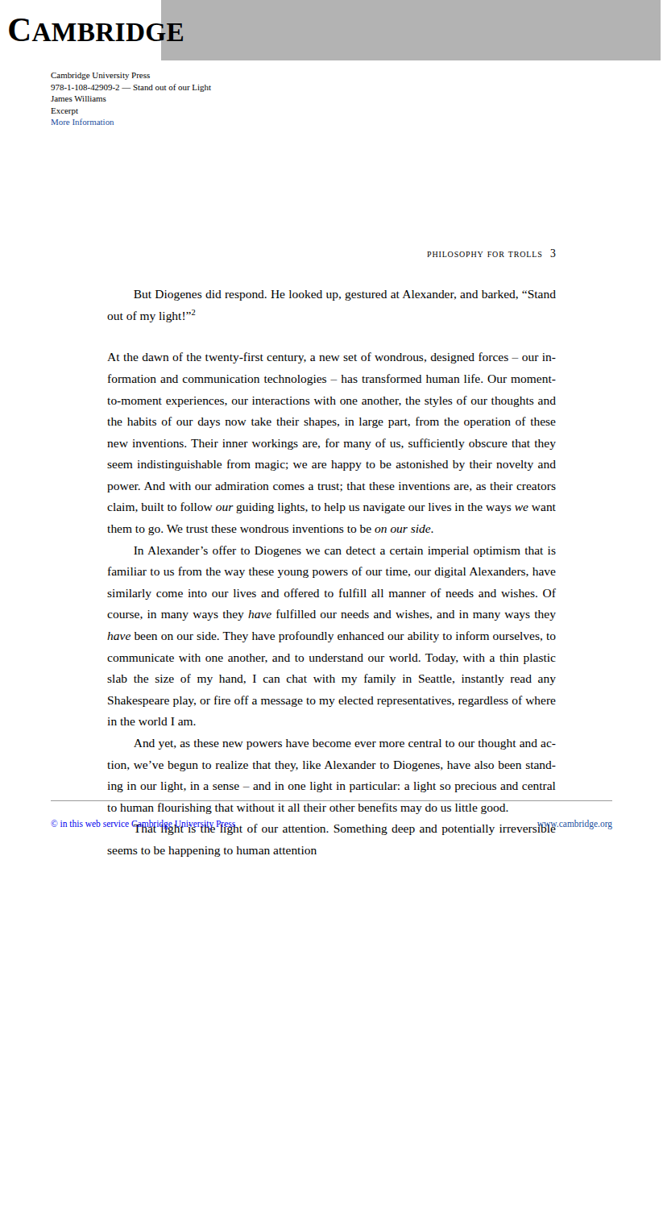CAMBRIDGE
Cambridge University Press
978-1-108-42909-2 — Stand out of our Light
James Williams
Excerpt
More Information
philosophy for trolls3
But Diogenes did respond. He looked up, gestured at Alexander, and barked, “Stand out of my light!”2
At the dawn of the twenty-first century, a new set of wondrous, designed forces – our information and communication technologies – has transformed human life. Our moment-to-moment experiences, our interactions with one another, the styles of our thoughts and the habits of our days now take their shapes, in large part, from the operation of these new inventions. Their inner workings are, for many of us, sufficiently obscure that they seem indistinguishable from magic; we are happy to be astonished by their novelty and power. And with our admiration comes a trust; that these inventions are, as their creators claim, built to follow our guiding lights, to help us navigate our lives in the ways we want them to go. We trust these wondrous inventions to be on our side.
In Alexander’s offer to Diogenes we can detect a certain imperial optimism that is familiar to us from the way these young powers of our time, our digital Alexanders, have similarly come into our lives and offered to fulfill all manner of needs and wishes. Of course, in many ways they have fulfilled our needs and wishes, and in many ways they have been on our side. They have profoundly enhanced our ability to inform ourselves, to communicate with one another, and to understand our world. Today, with a thin plastic slab the size of my hand, I can chat with my family in Seattle, instantly read any Shakespeare play, or fire off a message to my elected representatives, regardless of where in the world I am.
And yet, as these new powers have become ever more central to our thought and action, we’ve begun to realize that they, like Alexander to Diogenes, have also been standing in our light, in a sense – and in one light in particular: a light so precious and central to human flourishing that without it all their other benefits may do us little good.
That light is the light of our attention. Something deep and potentially irreversible seems to be happening to human attention
© in this web service Cambridge University Press
www.cambridge.org